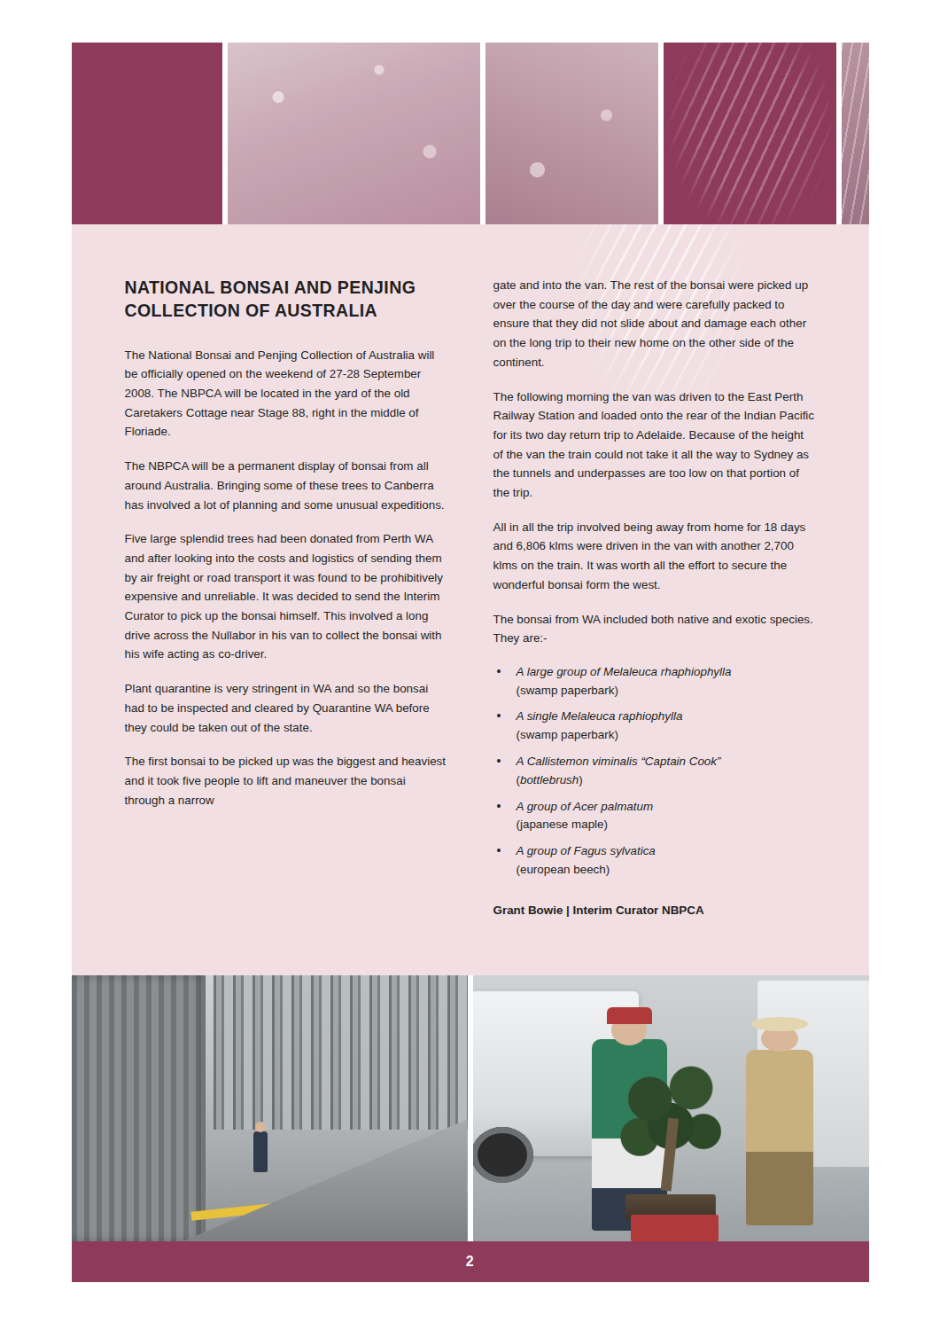National Bonsai and Penjing Collection of Australia
The National Bonsai and Penjing Collection of Australia will be officially opened on the weekend of 27-28 September 2008. The NBPCA will be located in the yard of the old Caretakers Cottage near Stage 88, right in the middle of Floriade.
The NBPCA will be a permanent display of bonsai from all around Australia. Bringing some of these trees to Canberra has involved a lot of planning and some unusual expeditions.
Five large splendid trees had been donated from Perth WA and after looking into the costs and logistics of sending them by air freight or road transport it was found to be prohibitively expensive and unreliable. It was decided to send the Interim Curator to pick up the bonsai himself. This involved a long drive across the Nullabor in his van to collect the bonsai with his wife acting as co-driver.
Plant quarantine is very stringent in WA and so the bonsai had to be inspected and cleared by Quarantine WA before they could be taken out of the state.
The first bonsai to be picked up was the biggest and heaviest and it took five people to lift and maneuver the bonsai through a narrow
gate and into the van. The rest of the bonsai were picked up over the course of the day and were carefully packed to ensure that they did not slide about and damage each other on the long trip to their new home on the other side of the continent.
The following morning the van was driven to the East Perth Railway Station and loaded onto the rear of the Indian Pacific for its two day return trip to Adelaide. Because of the height of the van the train could not take it all the way to Sydney as the tunnels and underpasses are too low on that portion of the trip.
All in all the trip involved being away from home for 18 days and 6,806 klms were driven in the van with another 2,700 klms on the train. It was worth all the effort to secure the wonderful bonsai form the west.
The bonsai from WA included both native and exotic species. They are:-
A large group of Melaleuca rhaphiophylla
(swamp paperbark)
A single Melaleuca raphiophylla
(swamp paperbark)
A Callistemon viminalis “Captain Cook”
(bottlebrush)
A group of Acer palmatum
(japanese maple)
A group of Fagus sylvatica
(european beech)
Grant Bowie | Interim Curator NBPCA
2